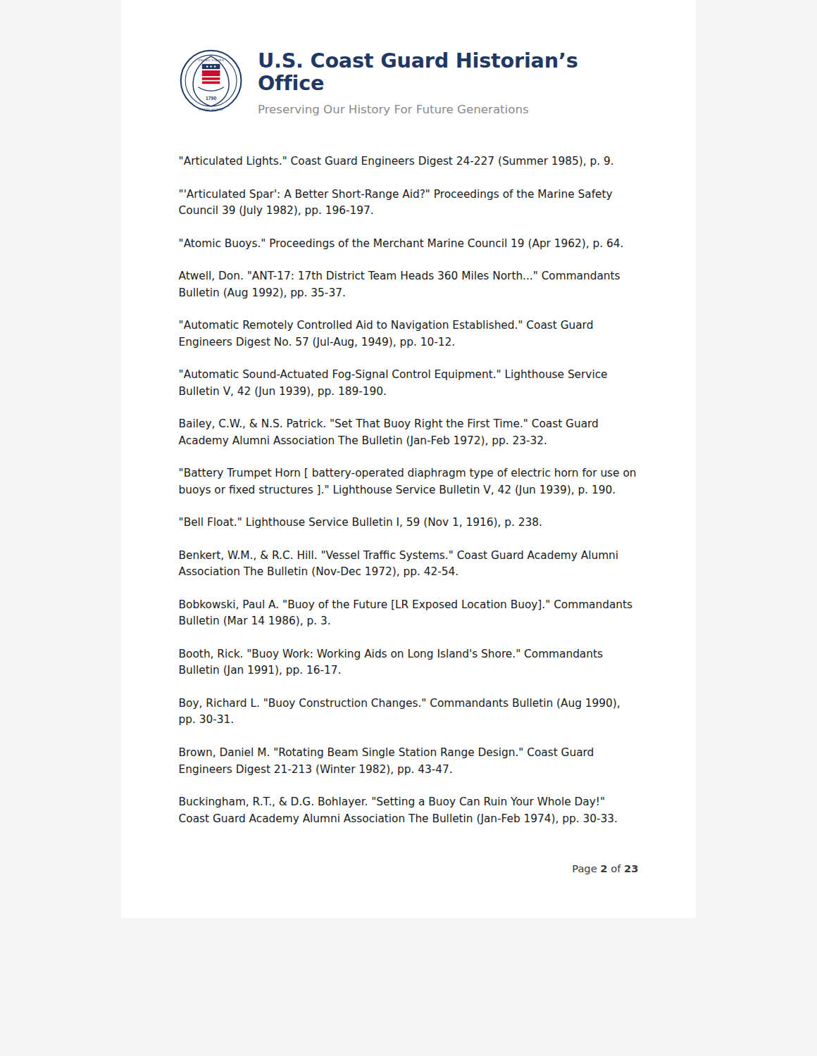1790 UNITED STATES COAST GUARD
U.S. Coast Guard Historian’s Office
Preserving Our History For Future Generations
"Articulated Lights." Coast Guard Engineers Digest 24-227 (Summer 1985), p. 9.
"'Articulated Spar': A Better Short-Range Aid?" Proceedings of the Marine Safety Council 39 (July 1982), pp. 196-197.
"Atomic Buoys." Proceedings of the Merchant Marine Council 19 (Apr 1962), p. 64.
Atwell, Don. "ANT-17: 17th District Team Heads 360 Miles North..." Commandants Bulletin (Aug 1992), pp. 35-37.
"Automatic Remotely Controlled Aid to Navigation Established." Coast Guard Engineers Digest No. 57 (Jul-Aug, 1949), pp. 10-12.
"Automatic Sound-Actuated Fog-Signal Control Equipment." Lighthouse Service Bulletin V, 42 (Jun 1939), pp. 189-190.
Bailey, C.W., & N.S. Patrick. "Set That Buoy Right the First Time." Coast Guard Academy Alumni Association The Bulletin (Jan-Feb 1972), pp. 23-32.
"Battery Trumpet Horn [ battery-operated diaphragm type of electric horn for use on buoys or fixed structures ]." Lighthouse Service Bulletin V, 42 (Jun 1939), p. 190.
"Bell Float." Lighthouse Service Bulletin I, 59 (Nov 1, 1916), p. 238.
Benkert, W.M., & R.C. Hill. "Vessel Traffic Systems." Coast Guard Academy Alumni Association The Bulletin (Nov-Dec 1972), pp. 42-54.
Bobkowski, Paul A. "Buoy of the Future [LR Exposed Location Buoy]." Commandants Bulletin (Mar 14 1986), p. 3.
Booth, Rick. "Buoy Work: Working Aids on Long Island's Shore." Commandants Bulletin (Jan 1991), pp. 16-17.
Boy, Richard L. "Buoy Construction Changes." Commandants Bulletin (Aug 1990), pp. 30-31.
Brown, Daniel M. "Rotating Beam Single Station Range Design." Coast Guard Engineers Digest 21-213 (Winter 1982), pp. 43-47.
Buckingham, R.T., & D.G. Bohlayer. "Setting a Buoy Can Ruin Your Whole Day!" Coast Guard Academy Alumni Association The Bulletin (Jan-Feb 1974), pp. 30-33.
Page 2 of 23